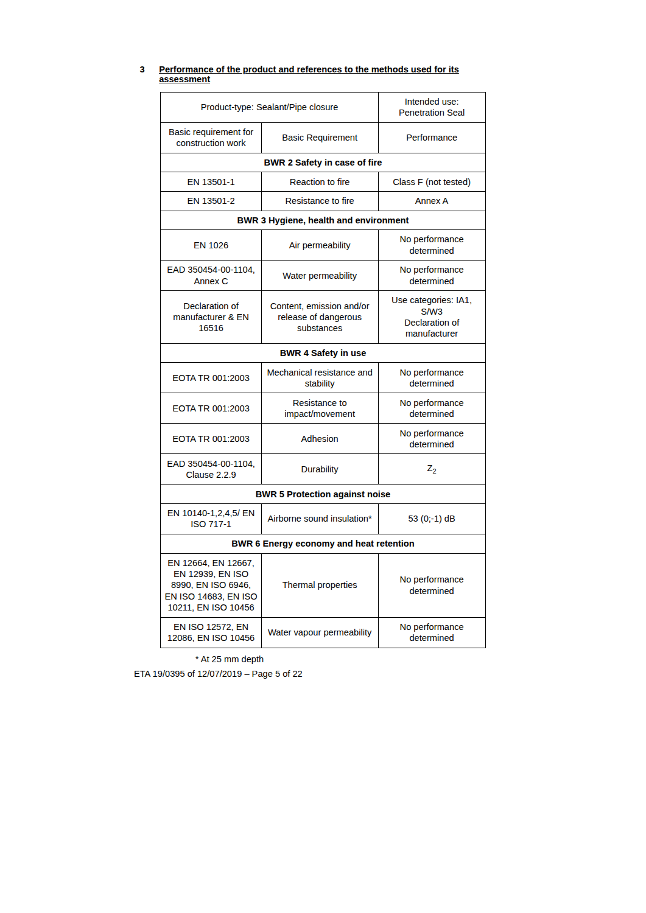3 Performance of the product and references to the methods used for its assessment
| Product-type: Sealant/Pipe closure | Intended use: Penetration Seal |
| Basic requirement for construction work | Basic Requirement | Performance |
| BWR 2 Safety in case of fire |
| EN 13501-1 | Reaction to fire | Class F (not tested) |
| EN 13501-2 | Resistance to fire | Annex A |
| BWR 3 Hygiene, health and environment |
| EN 1026 | Air permeability | No performance determined |
| EAD 350454-00-1104, Annex C | Water permeability | No performance determined |
| Declaration of manufacturer & EN 16516 | Content, emission and/or release of dangerous substances | Use categories: IA1, S/W3 Declaration of manufacturer |
| BWR 4 Safety in use |
| EOTA TR 001:2003 | Mechanical resistance and stability | No performance determined |
| EOTA TR 001:2003 | Resistance to impact/movement | No performance determined |
| EOTA TR 001:2003 | Adhesion | No performance determined |
| EAD 350454-00-1104, Clause 2.2.9 | Durability | Z 2 |
| BWR 5 Protection against noise |
| EN 10140-1,2,4,5/ EN ISO 717-1 | Airborne sound insulation* | 53 (0;-1) dB |
| BWR 6 Energy economy and heat retention |
| EN 12664, EN 12667, EN 12939, EN ISO 8990, EN ISO 6946, EN ISO 14683, EN ISO 10211, EN ISO 10456 | Thermal properties | No performance determined |
| EN ISO 12572, EN 12086, EN ISO 10456 | Water vapour permeability | No performance determined |
* At 25 mm depth
ETA 19/0395 of 12/07/2019 – Page 5 of 22